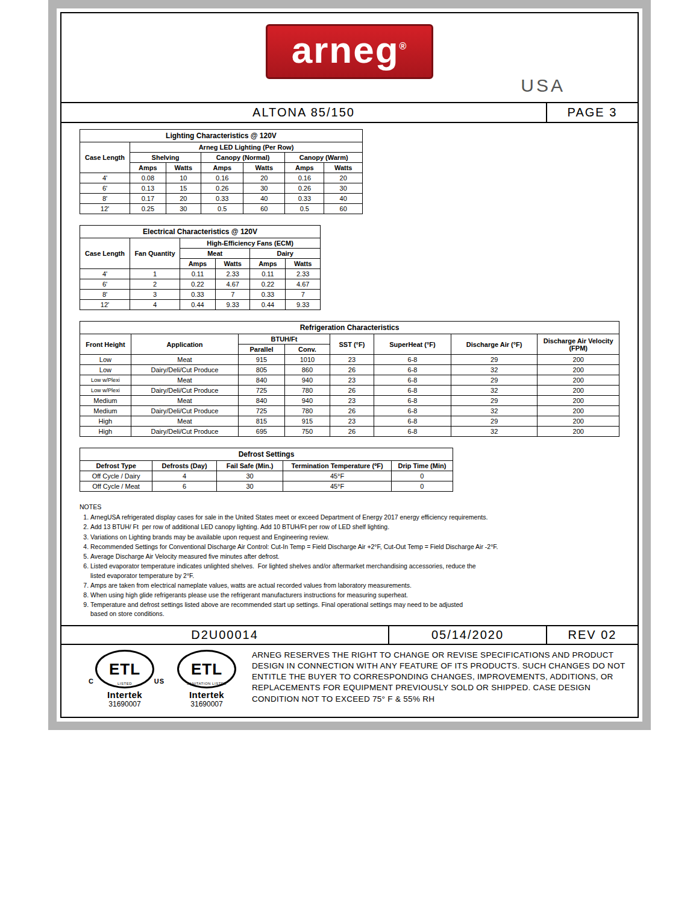arneg®
USA
ALTONA 85/150
PAGE 3
Lighting Characteristics @ 120V
| Case Length | Arneg LED Lighting (Per Row) |
| --- | --- |
| Shelving | Canopy (Normal) | Canopy (Warm) |
| Amps | Watts | Amps | Watts | Amps | Watts |
| 4' | 0.08 | 10 | 0.16 | 20 | 0.16 | 20 |
| 6' | 0.13 | 15 | 0.26 | 30 | 0.26 | 30 |
| 8' | 0.17 | 20 | 0.33 | 40 | 0.33 | 40 |
| 12' | 0.25 | 30 | 0.5 | 60 | 0.5 | 60 |
Electrical Characteristics @ 120V
| Case Length | Fan Quantity | High-Efficiency Fans (ECM) |
| --- | --- | --- |
| Meat | Dairy |
| Amps | Watts | Amps | Watts |
| 4' | 1 | 0.11 | 2.33 | 0.11 | 2.33 |
| 6' | 2 | 0.22 | 4.67 | 0.22 | 4.67 |
| 8' | 3 | 0.33 | 7 | 0.33 | 7 |
| 12' | 4 | 0.44 | 9.33 | 0.44 | 9.33 |
Refrigeration Characteristics
| Front Height | Application | BTUH/Ft | SST (°F) | SuperHeat (°F) | Discharge Air (°F) | Discharge Air Velocity (FPM) |
| --- | --- | --- | --- | --- | --- | --- |
| Parallel | Conv. |
| Low | Meat | 915 | 1010 | 23 | 6-8 | 29 | 200 |
| Low | Dairy/Deli/Cut Produce | 805 | 860 | 26 | 6-8 | 32 | 200 |
| Low w/Plexi | Meat | 840 | 940 | 23 | 6-8 | 29 | 200 |
| Low w/Plexi | Dairy/Deli/Cut Produce | 725 | 780 | 26 | 6-8 | 32 | 200 |
| Medium | Meat | 840 | 940 | 23 | 6-8 | 29 | 200 |
| Medium | Dairy/Deli/Cut Produce | 725 | 780 | 26 | 6-8 | 32 | 200 |
| High | Meat | 815 | 915 | 23 | 6-8 | 29 | 200 |
| High | Dairy/Deli/Cut Produce | 695 | 750 | 26 | 6-8 | 32 | 200 |
Defrost Settings
| Defrost Type | Defrosts (Day) | Fail Safe (Min.) | Termination Temperature (ºF) | Drip Time (Min) |
| --- | --- | --- | --- | --- |
| Off Cycle / Dairy | 4 | 30 | 45°F | 0 |
| Off Cycle / Meat | 6 | 30 | 45°F | 0 |
NOTES
ArnegUSA refrigerated display cases for sale in the United States meet or exceed Department of Energy 2017 energy efficiency requirements.
Add 13 BTUH/ Ft per row of additional LED canopy lighting. Add 10 BTUH/Ft per row of LED shelf lighting.
Variations on Lighting brands may be available upon request and Engineering review.
Recommended Settings for Conventional Discharge Air Control: Cut-In Temp = Field Discharge Air +2°F, Cut-Out Temp = Field Discharge Air -2°F.
Average Discharge Air Velocity measured five minutes after defrost.
Listed evaporator temperature indicates unlighted shelves. For lighted shelves and/or aftermarket merchandising accessories, reduce the listed evaporator temperature by 2°F.
Amps are taken from electrical nameplate values, watts are actual recorded values from laboratory measurements.
When using high glide refrigerants please use the refrigerant manufacturers instructions for measuring superheat.
Temperature and defrost settings listed above are recommended start up settings. Final operational settings may need to be adjusted based on store conditions.
D2U00014
05/14/2020
REV 02
C ETL US LISTED
Intertek
31690007
ETL SANITATION LISTED
Intertek
31690007
ARNEG RESERVES THE RIGHT TO CHANGE OR REVISE SPECIFICATIONS AND PRODUCT DESIGN IN CONNECTION WITH ANY FEATURE OF ITS PRODUCTS. SUCH CHANGES DO NOT ENTITLE THE BUYER TO CORRESPONDING CHANGES, IMPROVEMENTS, ADDITIONS, OR REPLACEMENTS FOR EQUIPMENT PREVIOUSLY SOLD OR SHIPPED. CASE DESIGN CONDITION NOT TO EXCEED 75° F & 55% RH